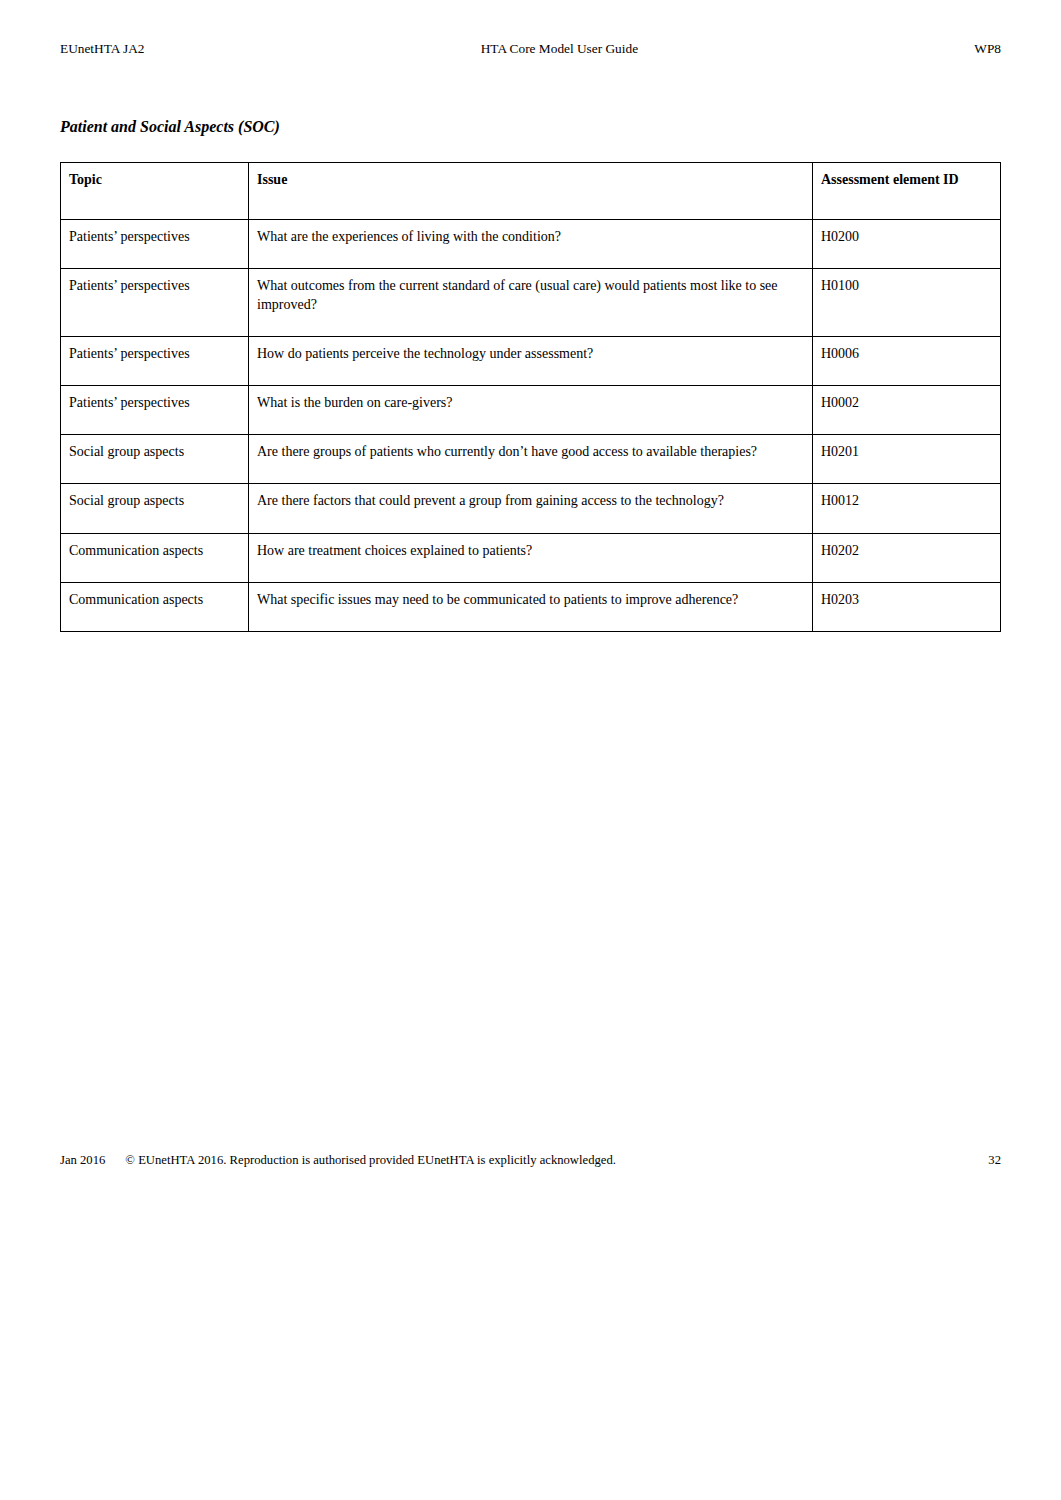EUnetHTA JA2
HTA Core Model User Guide
WP8
Patient and Social Aspects (SOC)
| Topic | Issue | Assessment element ID |
| --- | --- | --- |
| Patients’ perspectives | What are the experiences of living with the condition? | H0200 |
| Patients’ perspectives | What outcomes from the current standard of care (usual care) would patients most like to see improved? | H0100 |
| Patients’ perspectives | How do patients perceive the technology under assessment? | H0006 |
| Patients’ perspectives | What is the burden on care-givers? | H0002 |
| Social group aspects | Are there groups of patients who currently don’t have good access to available therapies? | H0201 |
| Social group aspects | Are there factors that could prevent a group from gaining access to the technology? | H0012 |
| Communication aspects | How are treatment choices explained to patients? | H0202 |
| Communication aspects | What specific issues may need to be communicated to patients to improve adherence? | H0203 |
Jan 2016
© EUnetHTA 2016. Reproduction is authorised provided EUnetHTA is explicitly acknowledged.
32